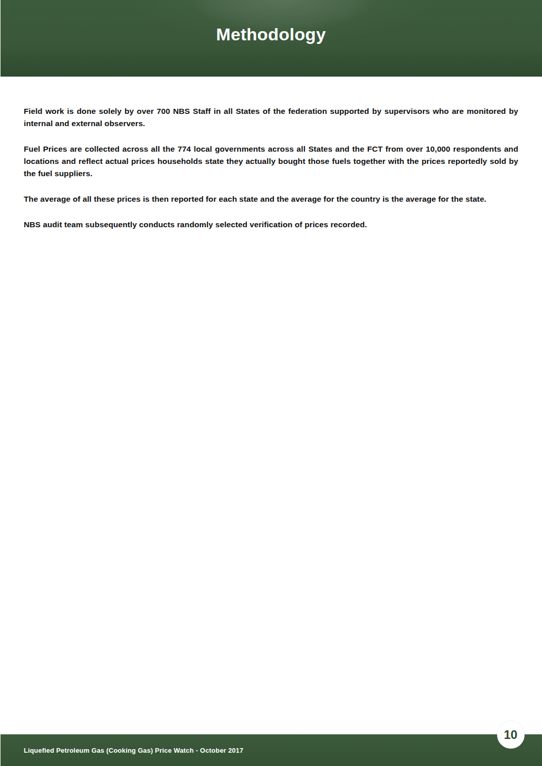Methodology
Field work is done solely by over 700 NBS Staff in all States of the federation supported by supervisors who are monitored by internal and external observers.
Fuel Prices are collected across all the 774 local governments across all States and the FCT from over 10,000 respondents and locations and reflect actual prices households state they actually bought those fuels together with the prices reportedly sold by the fuel suppliers.
The average of all these prices is then reported for each state and the average for the country is the average for the state.
NBS audit team subsequently conducts randomly selected verification of prices recorded.
Liquefied Petroleum Gas (Cooking Gas) Price Watch - October 2017
10